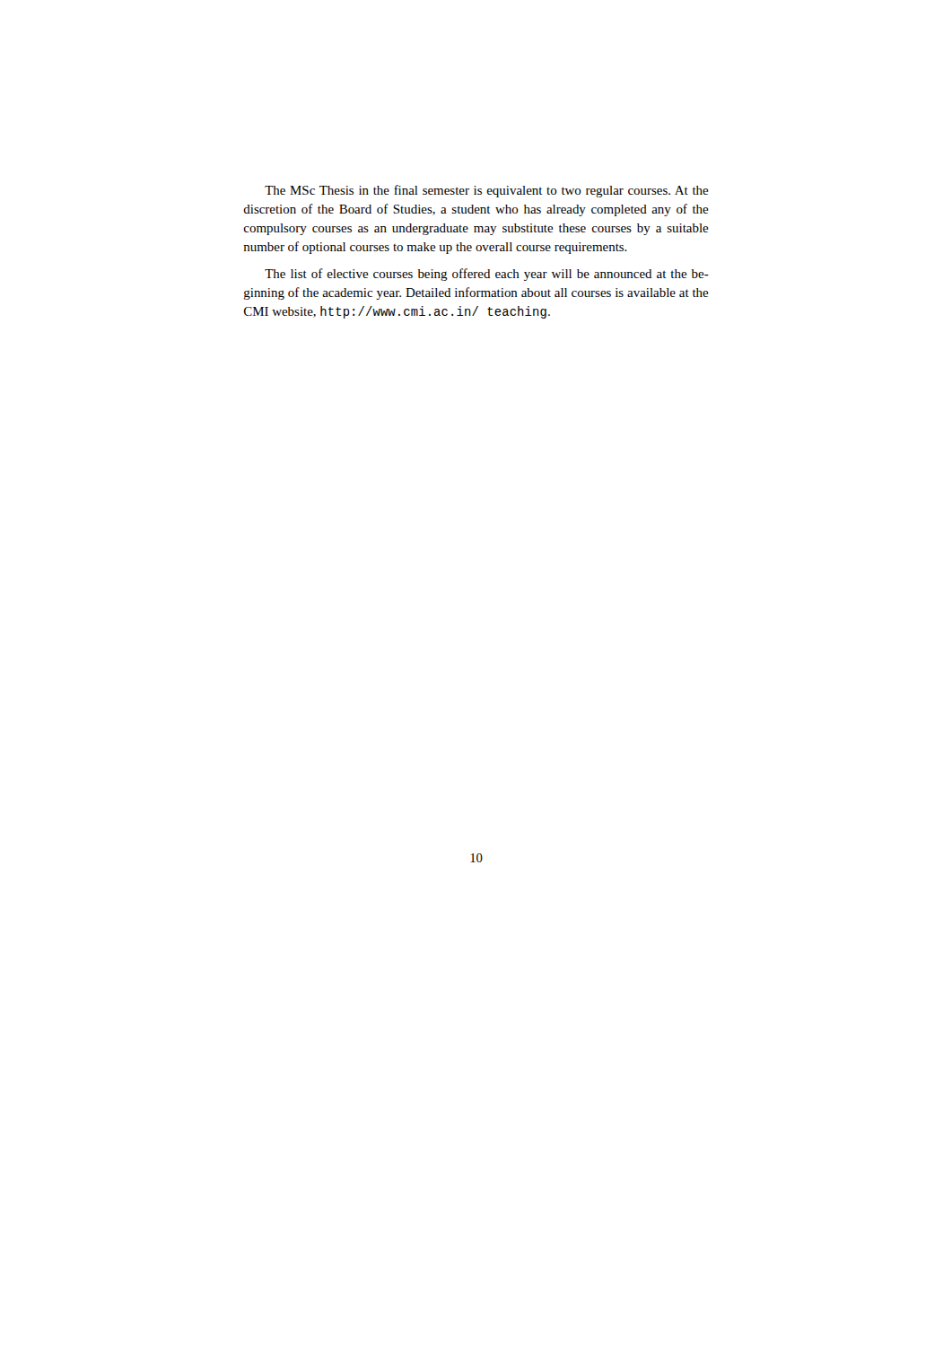The MSc Thesis in the final semester is equivalent to two regular courses. At the discretion of the Board of Studies, a student who has already completed any of the compulsory courses as an undergraduate may substitute these courses by a suitable number of optional courses to make up the overall course requirements.
The list of elective courses being offered each year will be announced at the beginning of the academic year. Detailed information about all courses is available at the CMI website, http://www.cmi.ac.in/ teaching.
10